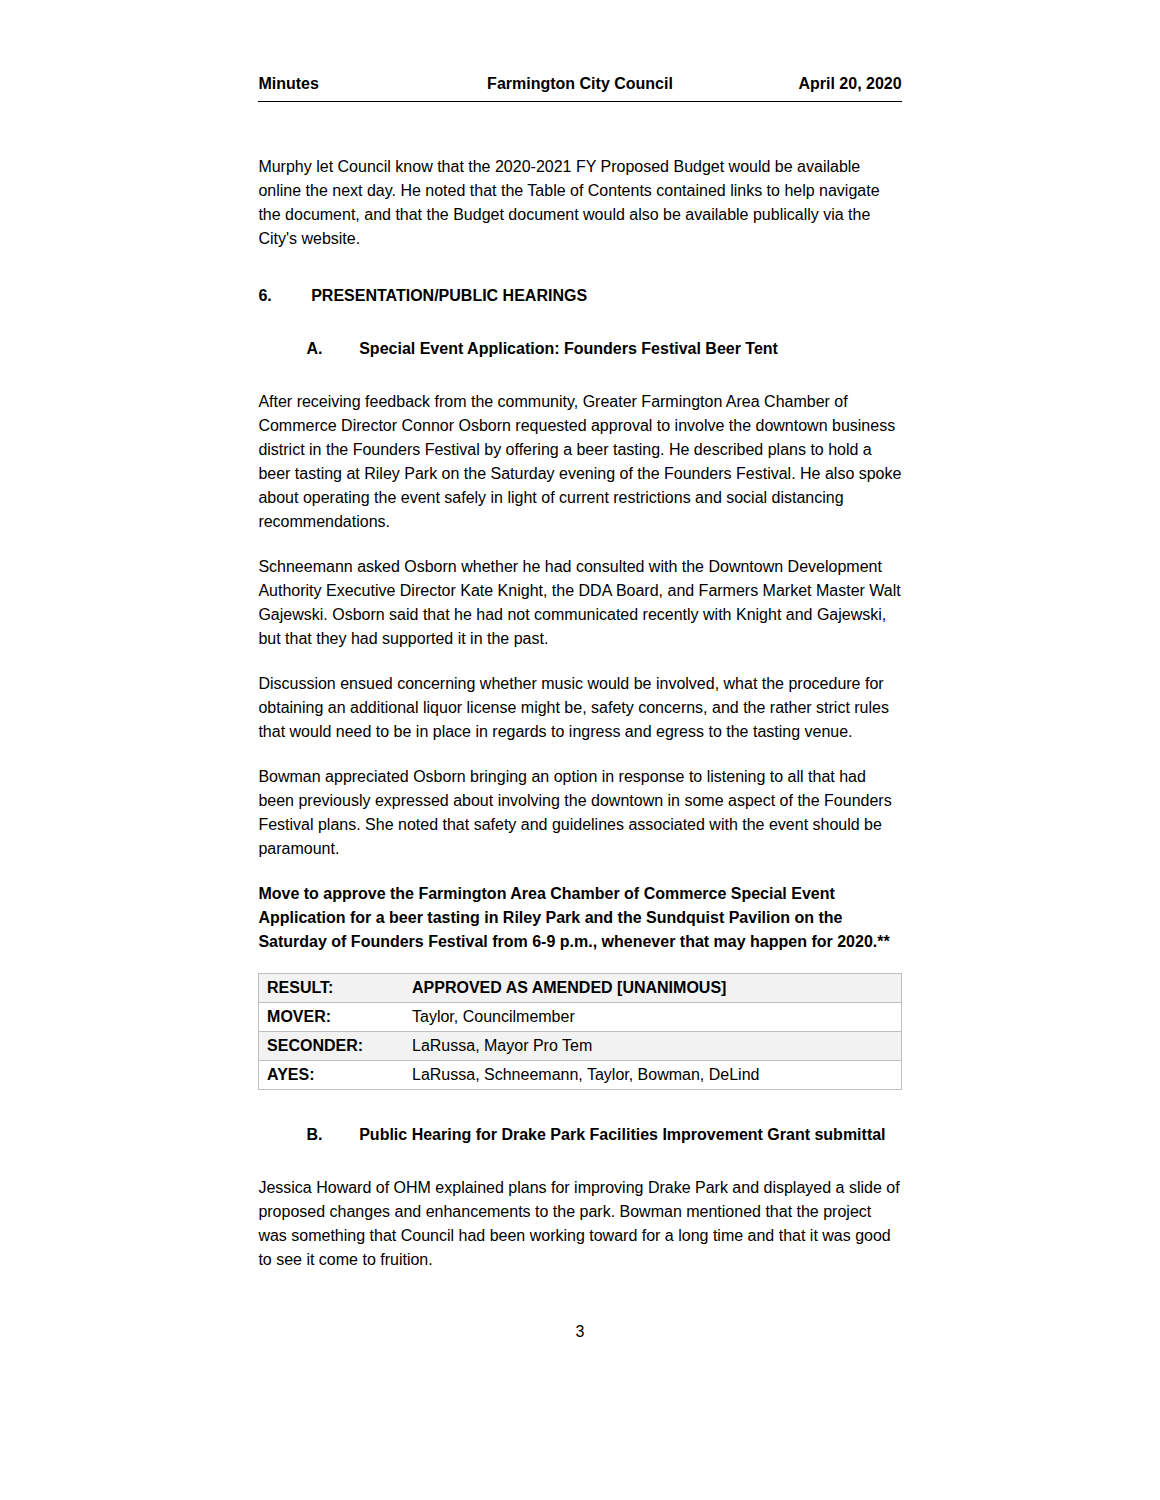Minutes
Farmington City Council
April 20, 2020
Murphy let Council know that the 2020-2021 FY Proposed Budget would be available online the next day. He noted that the Table of Contents contained links to help navigate the document, and that the Budget document would also be available publically via the City's website.
6. PRESENTATION/PUBLIC HEARINGS
A. Special Event Application: Founders Festival Beer Tent
After receiving feedback from the community, Greater Farmington Area Chamber of Commerce Director Connor Osborn requested approval to involve the downtown business district in the Founders Festival by offering a beer tasting. He described plans to hold a beer tasting at Riley Park on the Saturday evening of the Founders Festival. He also spoke about operating the event safely in light of current restrictions and social distancing recommendations.
Schneemann asked Osborn whether he had consulted with the Downtown Development Authority Executive Director Kate Knight, the DDA Board, and Farmers Market Master Walt Gajewski. Osborn said that he had not communicated recently with Knight and Gajewski, but that they had supported it in the past.
Discussion ensued concerning whether music would be involved, what the procedure for obtaining an additional liquor license might be, safety concerns, and the rather strict rules that would need to be in place in regards to ingress and egress to the tasting venue.
Bowman appreciated Osborn bringing an option in response to listening to all that had been previously expressed about involving the downtown in some aspect of the Founders Festival plans. She noted that safety and guidelines associated with the event should be paramount.
Move to approve the Farmington Area Chamber of Commerce Special Event Application for a beer tasting in Riley Park and the Sundquist Pavilion on the Saturday of Founders Festival from 6-9 p.m., whenever that may happen for 2020.**
| RESULT: | APPROVED AS AMENDED [UNANIMOUS] |
| MOVER: | Taylor, Councilmember |
| SECONDER: | LaRussa, Mayor Pro Tem |
| AYES: | LaRussa, Schneemann, Taylor, Bowman, DeLind |
B. Public Hearing for Drake Park Facilities Improvement Grant submittal
Jessica Howard of OHM explained plans for improving Drake Park and displayed a slide of proposed changes and enhancements to the park. Bowman mentioned that the project was something that Council had been working toward for a long time and that it was good to see it come to fruition.
3